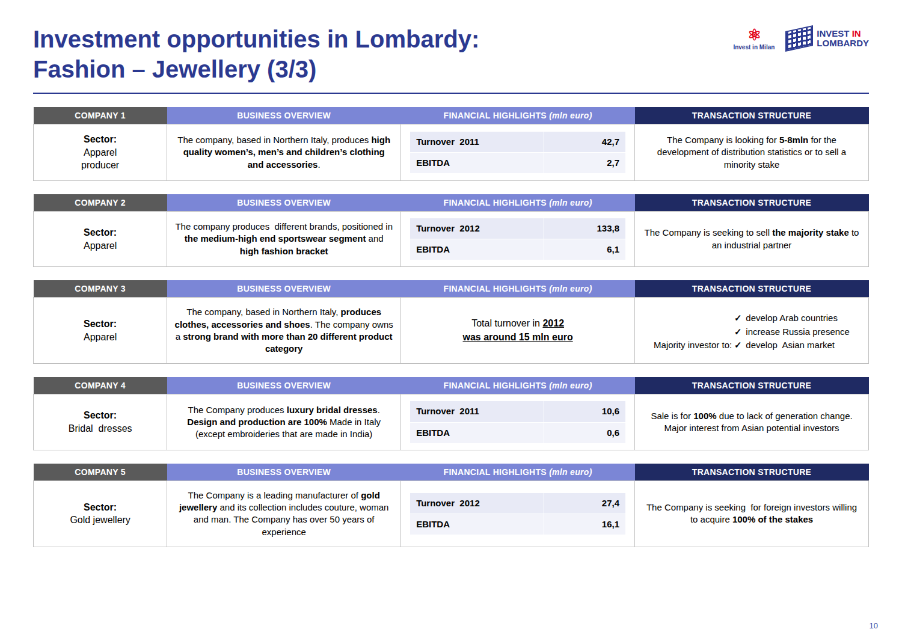Investment opportunities in Lombardy:
Fashion – Jewellery (3/3)
⚛
Invest in Milan
INVEST IN
LOMBARDY
| COMPANY 1 | BUSINESS OVERVIEW | FINANCIAL HIGHLIGHTS (mln euro) | TRANSACTION STRUCTURE |
| Sector: Apparel producer | The company, based in Northern Italy, produces high quality women’s, men’s and children’s clothing and accessories . | / Turnover 2011 / 42,7 / / EBITDA / 2,7 / | The Company is looking for 5-8mln for the development of distribution statistics or to sell a minority stake |
| COMPANY 2 | BUSINESS OVERVIEW | FINANCIAL HIGHLIGHTS (mln euro) | TRANSACTION STRUCTURE |
| Sector: Apparel | The company produces different brands, positioned in the medium-high end sportswear segment and high fashion bracket | / Turnover 2012 / 133,8 / / EBITDA / 6,1 / | The Company is seeking to sell the majority stake to an industrial partner |
| COMPANY 3 | BUSINESS OVERVIEW | FINANCIAL HIGHLIGHTS (mln euro) | TRANSACTION STRUCTURE |
| Sector: Apparel | The company, based in Northern Italy, produces clothes, accessories and shoes . The company owns a strong brand with more than 20 different product category | Total turnover in 2012 was around 15 mln euro | Majority investor to: develop Arab countries increase Russia presence develop Asian market |
| COMPANY 4 | BUSINESS OVERVIEW | FINANCIAL HIGHLIGHTS (mln euro) | TRANSACTION STRUCTURE |
| Sector: Bridal dresses | The Company produces luxury bridal dresses . Design and production are 100% Made in Italy (except embroideries that are made in India) | / Turnover 2011 / 10,6 / / EBITDA / 0,6 / | Sale is for 100% due to lack of generation change. Major interest from Asian potential investors |
| COMPANY 5 | BUSINESS OVERVIEW | FINANCIAL HIGHLIGHTS (mln euro) | TRANSACTION STRUCTURE |
| Sector: Gold jewellery | The Company is a leading manufacturer of gold jewellery and its collection includes couture, woman and man. The Company has over 50 years of experience | / Turnover 2012 / 27,4 / / EBITDA / 16,1 / | The Company is seeking for foreign investors willing to acquire 100% of the stakes |
10